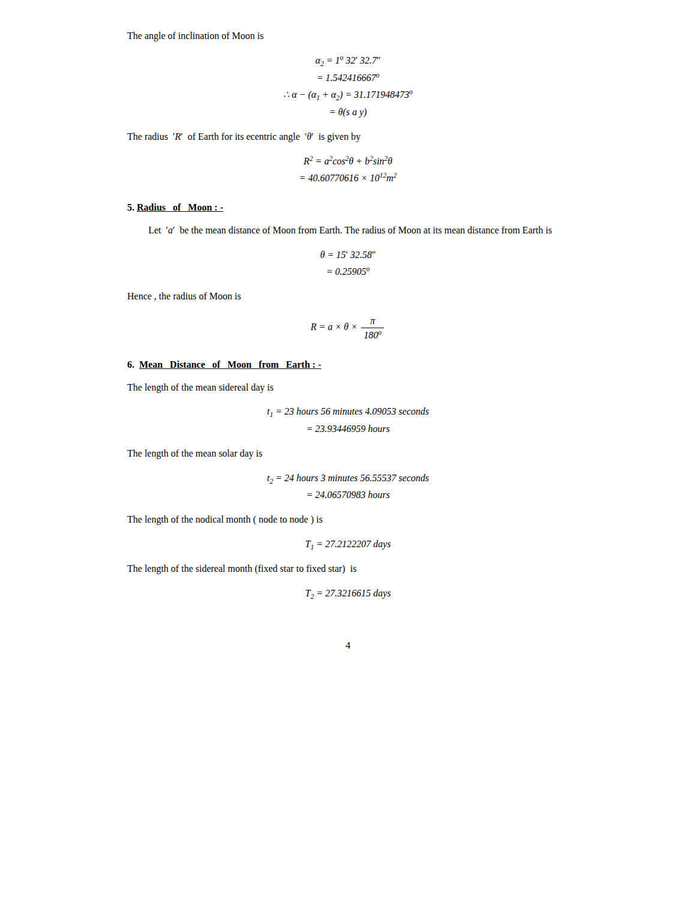The angle of inclination of Moon is
α2 = 1o 32′ 32.7″
= 1.542416667o
∴ α − (α1 + α2) = 31.171948473o
= θ(s a y)
The radius ′R′ of Earth for its ecentric angle ′θ′ is given by
R2 = a2cos2θ + b2sin2θ
= 40.60770616 × 1012m2
5. Radius of Moon : -
Let ′a′ be the mean distance of Moon from Earth. The radius of Moon at its mean distance from Earth is
θ = 15′ 32.58″
= 0.25905o
Hence , the radius of Moon is
R = a × θ × π 180o
6. Mean Distance of Moon from Earth : -
The length of the mean sidereal day is
t1 = 23 hours 56 minutes 4.09053 seconds
= 23.93446959 hours
The length of the mean solar day is
t2 = 24 hours 3 minutes 56.55537 seconds
= 24.06570983 hours
The length of the nodical month ( node to node ) is
T1 = 27.2122207 days
The length of the sidereal month (fixed star to fixed star) is
T2 = 27.3216615 days
4